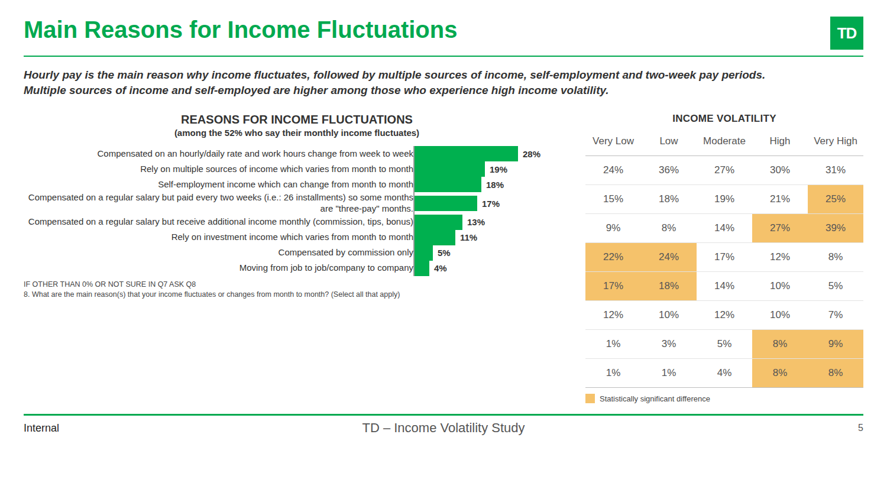Main Reasons for Income Fluctuations
TD
Hourly pay is the main reason why income fluctuates, followed by multiple sources of income, self-employment and two-week pay periods. Multiple sources of income and self-employed are higher among those who experience high income volatility.
REASONS FOR INCOME FLUCTUATIONS
(among the 52% who say their monthly income fluctuates)
| Compensated on an hourly/daily rate and work hours change from week to week | 28% |
| Rely on multiple sources of income which varies from month to month | 19% |
| Self-employment income which can change from month to month | 18% |
| Compensated on a regular salary but paid every two weeks (i.e.: 26 installments) so some months are "three-pay" months. | 17% |
| Compensated on a regular salary but receive additional income monthly (commission, tips, bonus) | 13% |
| Rely on investment income which varies from month to month | 11% |
| Compensated by commission only | 5% |
| Moving from job to job/company to company | 4% |
IF OTHER THAN 0% OR NOT SURE IN Q7 ASK Q8
8. What are the main reason(s) that your income fluctuates or changes from month to month? (Select all that apply)
INCOME VOLATILITY
| Very Low | Low | Moderate | High | Very High |
| --- | --- | --- | --- | --- |
| 24% | 36% | 27% | 30% | 31% |
| 15% | 18% | 19% | 21% | 25% |
| 9% | 8% | 14% | 27% | 39% |
| 22% | 24% | 17% | 12% | 8% |
| 17% | 18% | 14% | 10% | 5% |
| 12% | 10% | 12% | 10% | 7% |
| 1% | 3% | 5% | 8% | 9% |
| 1% | 1% | 4% | 8% | 8% |
Statistically significant difference
Internal
TD – Income Volatility Study
5